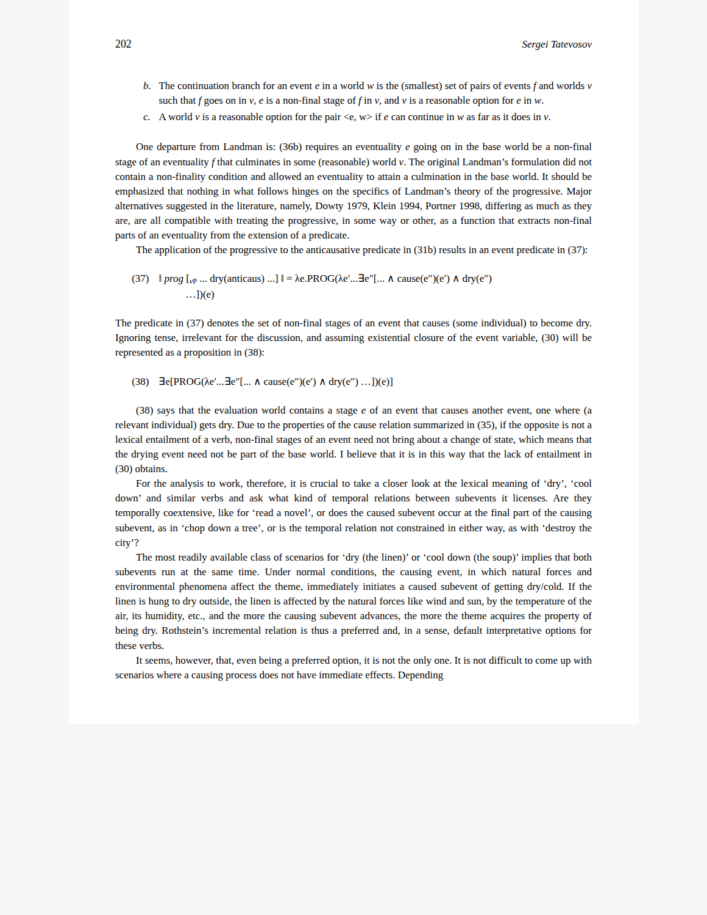202 Sergei Tatevosov
b. The continuation branch for an event e in a world w is the (smallest) set of pairs of events f and worlds v such that f goes on in v, e is a non-final stage of f in v, and v is a reasonable option for e in w.
c. A world v is a reasonable option for the pair <e, w> if e can continue in w as far as it does in v.
One departure from Landman is: (36b) requires an eventuality e going on in the base world be a non-final stage of an eventuality f that culminates in some (reasonable) world v. The original Landman’s formulation did not contain a non-finality condition and allowed an eventuality to attain a culmination in the base world. It should be emphasized that nothing in what follows hinges on the specifics of Landman’s theory of the progressive. Major alternatives suggested in the literature, namely, Dowty 1979, Klein 1994, Portner 1998, differing as much as they are, are all compatible with treating the progressive, in some way or other, as a function that extracts non-final parts of an eventuality from the extension of a predicate.
The application of the progressive to the anticausative predicate in (31b) results in an event predicate in (37):
(37)‖ prog [v P ... dry(anticaus) ...] ‖ = λe.PROG(λe′...∃e″[... ∧ cause(e″)(e′) ∧ dry(e″) …])(e)
The predicate in (37) denotes the set of non-final stages of an event that causes (some individual) to become dry. Ignoring tense, irrelevant for the discussion, and assuming existential closure of the event variable, (30) will be represented as a proposition in (38):
(38)∃e[PROG(λe′...∃e″[... ∧ cause(e″)(e′) ∧ dry(e″) …])(e)]
(38) says that the evaluation world contains a stage e of an event that causes another event, one where (a relevant individual) gets dry. Due to the properties of the cause relation summarized in (35), if the opposite is not a lexical entailment of a verb, non-final stages of an event need not bring about a change of state, which means that the drying event need not be part of the base world. I believe that it is in this way that the lack of entailment in (30) obtains.
For the analysis to work, therefore, it is crucial to take a closer look at the lexical meaning of ‘dry’, ‘cool down’ and similar verbs and ask what kind of temporal relations between subevents it licenses. Are they temporally coextensive, like for ‘read a novel’, or does the caused subevent occur at the final part of the causing subevent, as in ‘chop down a tree’, or is the temporal relation not constrained in either way, as with ‘destroy the city’?
The most readily available class of scenarios for ‘dry (the linen)’ or ‘cool down (the soup)’ implies that both subevents run at the same time. Under normal conditions, the causing event, in which natural forces and environmental phenomena affect the theme, immediately initiates a caused subevent of getting dry/cold. If the linen is hung to dry outside, the linen is affected by the natural forces like wind and sun, by the temperature of the air, its humidity, etc., and the more the causing subevent advances, the more the theme acquires the property of being dry. Rothstein’s incremental relation is thus a preferred and, in a sense, default interpretative options for these verbs.
It seems, however, that, even being a preferred option, it is not the only one. It is not difficult to come up with scenarios where a causing process does not have immediate effects. Depending